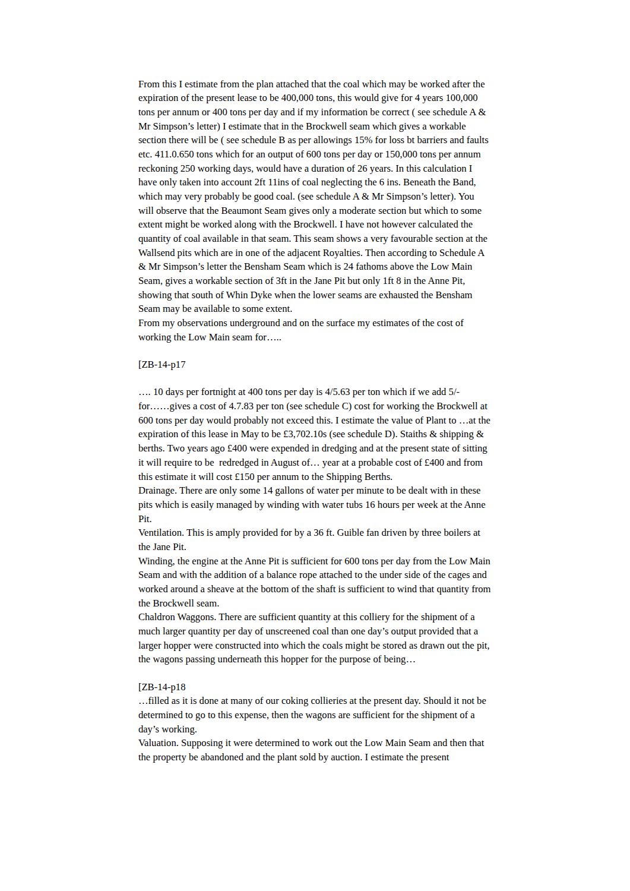From this I estimate from the plan attached that the coal which may be worked after the expiration of the present lease to be 400,000 tons, this would give for 4 years 100,000 tons per annum or 400 tons per day and if my information be correct ( see schedule A & Mr Simpson’s letter) I estimate that in the Brockwell seam which gives a workable section there will be ( see schedule B as per allowings 15% for loss bt barriers and faults etc. 411.0.650 tons which for an output of 600 tons per day or 150,000 tons per annum reckoning 250 working days, would have a duration of 26 years. In this calculation I have only taken into account 2ft 11ins of coal neglecting the 6 ins. Beneath the Band, which may very probably be good coal. (see schedule A & Mr Simpson’s letter). You will observe that the Beaumont Seam gives only a moderate section but which to some extent might be worked along with the Brockwell. I have not however calculated the quantity of coal available in that seam. This seam shows a very favourable section at the Wallsend pits which are in one of the adjacent Royalties. Then according to Schedule A & Mr Simpson’s letter the Bensham Seam which is 24 fathoms above the Low Main Seam, gives a workable section of 3ft in the Jane Pit but only 1ft 8 in the Anne Pit, showing that south of Whin Dyke when the lower seams are exhausted the Bensham Seam may be available to some extent.
From my observations underground and on the surface my estimates of the cost of working the Low Main seam for…..
[ZB-14-p17
…. 10 days per fortnight at 400 tons per day is 4/5.63 per ton which if we add 5/- for……gives a cost of 4.7.83 per ton (see schedule C) cost for working the Brockwell at 600 tons per day would probably not exceed this. I estimate the value of Plant to …at the expiration of this lease in May to be £3,702.10s (see schedule D). Staiths & shipping & berths. Two years ago £400 were expended in dredging and at the present state of sitting it will require to be redredged in August of… year at a probable cost of £400 and from this estimate it will cost £150 per annum to the Shipping Berths.
Drainage. There are only some 14 gallons of water per minute to be dealt with in these pits which is easily managed by winding with water tubs 16 hours per week at the Anne Pit.
Ventilation. This is amply provided for by a 36 ft. Guible fan driven by three boilers at the Jane Pit.
Winding, the engine at the Anne Pit is sufficient for 600 tons per day from the Low Main Seam and with the addition of a balance rope attached to the under side of the cages and worked around a sheave at the bottom of the shaft is sufficient to wind that quantity from the Brockwell seam.
Chaldron Waggons. There are sufficient quantity at this colliery for the shipment of a much larger quantity per day of unscreened coal than one day’s output provided that a larger hopper were constructed into which the coals might be stored as drawn out the pit, the wagons passing underneath this hopper for the purpose of being…
[ZB-14-p18
…filled as it is done at many of our coking collieries at the present day. Should it not be determined to go to this expense, then the wagons are sufficient for the shipment of a day’s working.
Valuation. Supposing it were determined to work out the Low Main Seam and then that the property be abandoned and the plant sold by auction. I estimate the present